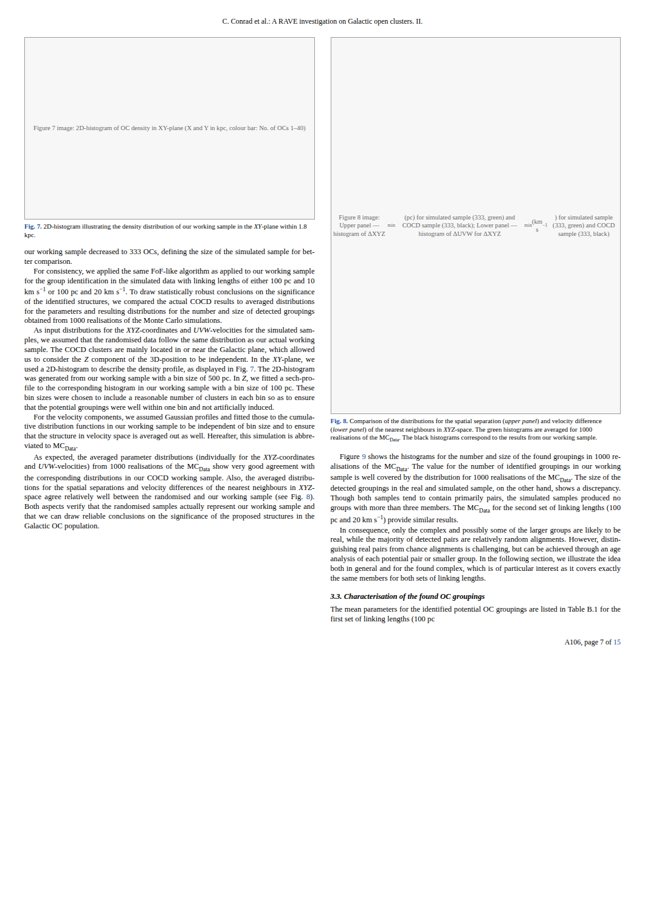C. Conrad et al.: A RAVE investigation on Galactic open clusters. II.
Figure 7 image: 2D-histogram of OC density in XY-plane (X and Y in kpc, colour bar: No. of OCs 1–40)
Fig. 7. 2D-histogram illustrating the density distribution of our working sample in the XY-plane within 1.8 kpc.
our working sample decreased to 333 OCs, defining the size of the simulated sample for better comparison.
For consistency, we applied the same FoF-like algorithm as applied to our working sample for the group identification in the simulated data with linking lengths of either 100 pc and 10 km s−1 or 100 pc and 20 km s−1. To draw statistically robust conclusions on the significance of the identified structures, we compared the actual COCD results to averaged distributions for the parameters and resulting distributions for the number and size of detected groupings obtained from 1000 realisations of the Monte Carlo simulations.
As input distributions for the XYZ-coordinates and UVW-velocities for the simulated samples, we assumed that the randomised data follow the same distribution as our actual working sample. The COCD clusters are mainly located in or near the Galactic plane, which allowed us to consider the Z component of the 3D-position to be independent. In the XY-plane, we used a 2D-histogram to describe the density profile, as displayed in Fig. 7. The 2D-histogram was generated from our working sample with a bin size of 500 pc. In Z, we fitted a sech-profile to the corresponding histogram in our working sample with a bin size of 100 pc. These bin sizes were chosen to include a reasonable number of clusters in each bin so as to ensure that the potential groupings were well within one bin and not artificially induced.
For the velocity components, we assumed Gaussian profiles and fitted those to the cumulative distribution functions in our working sample to be independent of bin size and to ensure that the structure in velocity space is averaged out as well. Hereafter, this simulation is abbreviated to MCData.
As expected, the averaged parameter distributions (individually for the XYZ-coordinates and UVW-velocities) from 1000 realisations of the MCData show very good agreement with the corresponding distributions in our COCD working sample. Also, the averaged distributions for the spatial separations and velocity differences of the nearest neighbours in XYZ-space agree relatively well between the randomised and our working sample (see Fig. 8). Both aspects verify that the randomised samples actually represent our working sample and that we can draw reliable conclusions on the significance of the proposed structures in the Galactic OC population.
Figure 8 image: Upper panel — histogram of ΔXYZmin (pc) for simulated sample (333, green) and COCD sample (333, black); Lower panel — histogram of ΔUVW for ΔXYZmin (km s−1) for simulated sample (333, green) and COCD sample (333, black)
Fig. 8. Comparison of the distributions for the spatial separation (upper panel) and velocity difference (lower panel) of the nearest neighbours in XYZ-space. The green histograms are averaged for 1000 realisations of the MCData. The black histograms correspond to the results from our working sample.
Figure 9 shows the histograms for the number and size of the found groupings in 1000 realisations of the MCData. The value for the number of identified groupings in our working sample is well covered by the distribution for 1000 realisations of the MCData. The size of the detected groupings in the real and simulated sample, on the other hand, shows a discrepancy. Though both samples tend to contain primarily pairs, the simulated samples produced no groups with more than three members. The MCData for the second set of linking lengths (100 pc and 20 km s−1) provide similar results.
In consequence, only the complex and possibly some of the larger groups are likely to be real, while the majority of detected pairs are relatively random alignments. However, distinguishing real pairs from chance alignments is challenging, but can be achieved through an age analysis of each potential pair or smaller group. In the following section, we illustrate the idea both in general and for the found complex, which is of particular interest as it covers exactly the same members for both sets of linking lengths.
3.3. Characterisation of the found OC groupings
The mean parameters for the identified potential OC groupings are listed in Table B.1 for the first set of linking lengths (100 pc
A106, page 7 of 15